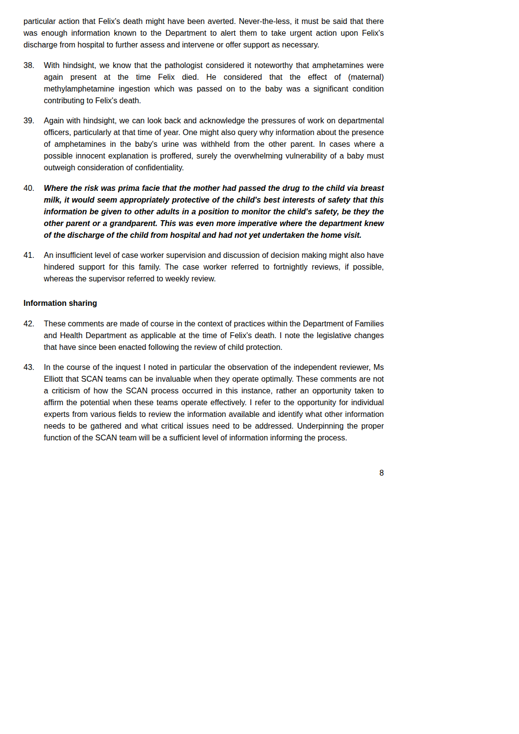particular action that Felix's death might have been averted. Never-the-less, it must be said that there was enough information known to the Department to alert them to take urgent action upon Felix's discharge from hospital to further assess and intervene or offer support as necessary.
38. With hindsight, we know that the pathologist considered it noteworthy that amphetamines were again present at the time Felix died. He considered that the effect of (maternal) methylamphetamine ingestion which was passed on to the baby was a significant condition contributing to Felix's death.
39. Again with hindsight, we can look back and acknowledge the pressures of work on departmental officers, particularly at that time of year. One might also query why information about the presence of amphetamines in the baby's urine was withheld from the other parent. In cases where a possible innocent explanation is proffered, surely the overwhelming vulnerability of a baby must outweigh consideration of confidentiality.
40. Where the risk was prima facie that the mother had passed the drug to the child via breast milk, it would seem appropriately protective of the child's best interests of safety that this information be given to other adults in a position to monitor the child's safety, be they the other parent or a grandparent. This was even more imperative where the department knew of the discharge of the child from hospital and had not yet undertaken the home visit.
41. An insufficient level of case worker supervision and discussion of decision making might also have hindered support for this family. The case worker referred to fortnightly reviews, if possible, whereas the supervisor referred to weekly review.
Information sharing
42. These comments are made of course in the context of practices within the Department of Families and Health Department as applicable at the time of Felix's death. I note the legislative changes that have since been enacted following the review of child protection.
43. In the course of the inquest I noted in particular the observation of the independent reviewer, Ms Elliott that SCAN teams can be invaluable when they operate optimally. These comments are not a criticism of how the SCAN process occurred in this instance, rather an opportunity taken to affirm the potential when these teams operate effectively. I refer to the opportunity for individual experts from various fields to review the information available and identify what other information needs to be gathered and what critical issues need to be addressed. Underpinning the proper function of the SCAN team will be a sufficient level of information informing the process.
8